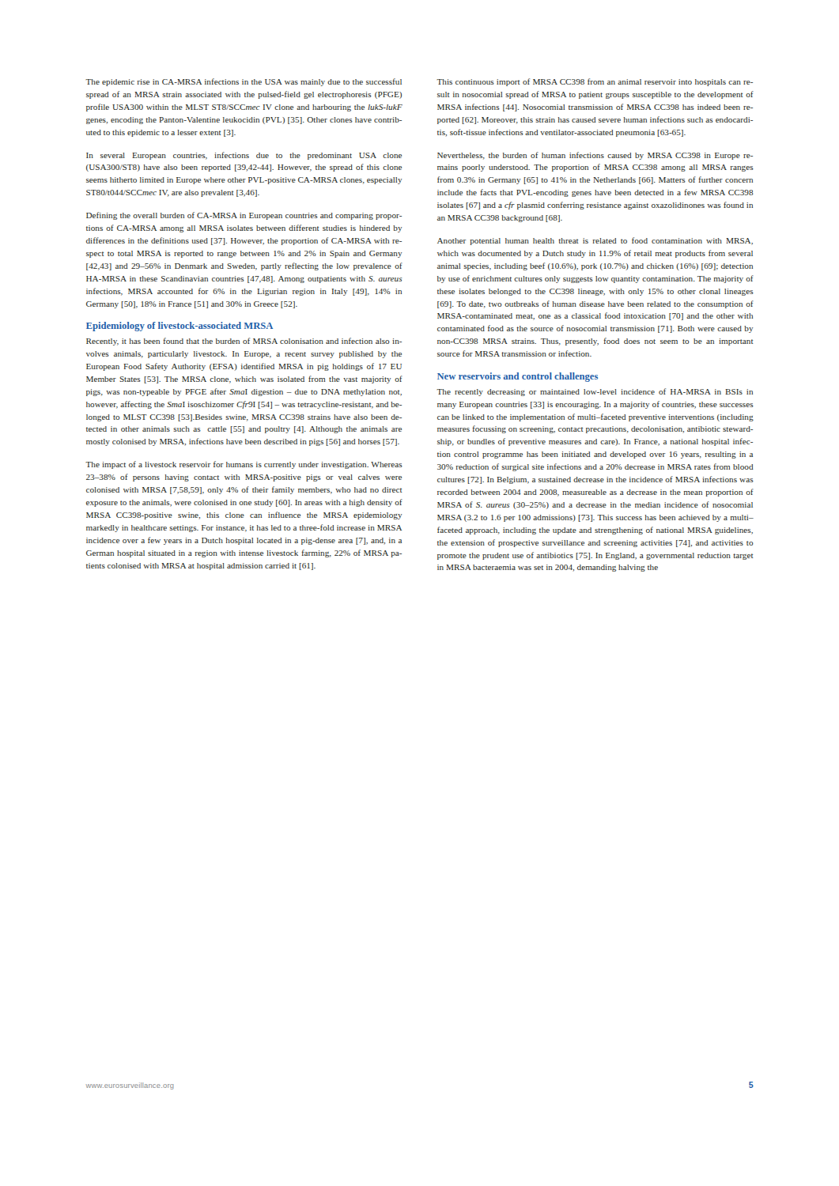The epidemic rise in CA-MRSA infections in the USA was mainly due to the successful spread of an MRSA strain associated with the pulsed-field gel electrophoresis (PFGE) profile USA300 within the MLST ST8/SCCmec IV clone and harbouring the lukS-lukF genes, encoding the Panton-Valentine leukocidin (PVL) [35]. Other clones have contributed to this epidemic to a lesser extent [3].
In several European countries, infections due to the predominant USA clone (USA300/ST8) have also been reported [39,42-44]. However, the spread of this clone seems hitherto limited in Europe where other PVL-positive CA-MRSA clones, especially ST80/t044/SCCmec IV, are also prevalent [3,46].
Defining the overall burden of CA-MRSA in European countries and comparing proportions of CA-MRSA among all MRSA isolates between different studies is hindered by differences in the definitions used [37]. However, the proportion of CA-MRSA with respect to total MRSA is reported to range between 1% and 2% in Spain and Germany [42,43] and 29–56% in Denmark and Sweden, partly reflecting the low prevalence of HA-MRSA in these Scandinavian countries [47,48]. Among outpatients with S. aureus infections, MRSA accounted for 6% in the Ligurian region in Italy [49], 14% in Germany [50], 18% in France [51] and 30% in Greece [52].
Epidemiology of livestock-associated MRSA
Recently, it has been found that the burden of MRSA colonisation and infection also involves animals, particularly livestock. In Europe, a recent survey published by the European Food Safety Authority (EFSA) identified MRSA in pig holdings of 17 EU Member States [53]. The MRSA clone, which was isolated from the vast majority of pigs, was non-typeable by PFGE after Sma I digestion – due to DNA methylation not, however, affecting the Sma I isoschizomer Cfr9I [54] – was tetracycline-resistant, and belonged to MLST CC398 [53].Besides swine, MRSA CC398 strains have also been detected in other animals such as cattle [55] and poultry [4]. Although the animals are mostly colonised by MRSA, infections have been described in pigs [56] and horses [57].
The impact of a livestock reservoir for humans is currently under investigation. Whereas 23–38% of persons having contact with MRSA-positive pigs or veal calves were colonised with MRSA [7,58,59], only 4% of their family members, who had no direct exposure to the animals, were colonised in one study [60]. In areas with a high density of MRSA CC398-positive swine, this clone can influence the MRSA epidemiology markedly in healthcare settings. For instance, it has led to a three-fold increase in MRSA incidence over a few years in a Dutch hospital located in a pig-dense area [7], and, in a German hospital situated in a region with intense livestock farming, 22% of MRSA patients colonised with MRSA at hospital admission carried it [61].
This continuous import of MRSA CC398 from an animal reservoir into hospitals can result in nosocomial spread of MRSA to patient groups susceptible to the development of MRSA infections [44]. Nosocomial transmission of MRSA CC398 has indeed been reported [62]. Moreover, this strain has caused severe human infections such as endocarditis, soft-tissue infections and ventilator-associated pneumonia [63-65].
Nevertheless, the burden of human infections caused by MRSA CC398 in Europe remains poorly understood. The proportion of MRSA CC398 among all MRSA ranges from 0.3% in Germany [65] to 41% in the Netherlands [66]. Matters of further concern include the facts that PVL-encoding genes have been detected in a few MRSA CC398 isolates [67] and a cfr plasmid conferring resistance against oxazolidinones was found in an MRSA CC398 background [68].
Another potential human health threat is related to food contamination with MRSA, which was documented by a Dutch study in 11.9% of retail meat products from several animal species, including beef (10.6%), pork (10.7%) and chicken (16%) [69]; detection by use of enrichment cultures only suggests low quantity contamination. The majority of these isolates belonged to the CC398 lineage, with only 15% to other clonal lineages [69]. To date, two outbreaks of human disease have been related to the consumption of MRSA-contaminated meat, one as a classical food intoxication [70] and the other with contaminated food as the source of nosocomial transmission [71]. Both were caused by non-CC398 MRSA strains. Thus, presently, food does not seem to be an important source for MRSA transmission or infection.
New reservoirs and control challenges
The recently decreasing or maintained low-level incidence of HA-MRSA in BSIs in many European countries [33] is encouraging. In a majority of countries, these successes can be linked to the implementation of multi–faceted preventive interventions (including measures focussing on screening, contact precautions, decolonisation, antibiotic stewardship, or bundles of preventive measures and care). In France, a national hospital infection control programme has been initiated and developed over 16 years, resulting in a 30% reduction of surgical site infections and a 20% decrease in MRSA rates from blood cultures [72]. In Belgium, a sustained decrease in the incidence of MRSA infections was recorded between 2004 and 2008, measureable as a decrease in the mean proportion of MRSA of S. aureus (30–25%) and a decrease in the median incidence of nosocomial MRSA (3.2 to 1.6 per 100 admissions) [73]. This success has been achieved by a multi–faceted approach, including the update and strengthening of national MRSA guidelines, the extension of prospective surveillance and screening activities [74], and activities to promote the prudent use of antibiotics [75]. In England, a governmental reduction target in MRSA bacteraemia was set in 2004, demanding halving the
www.eurosurveillance.org
5